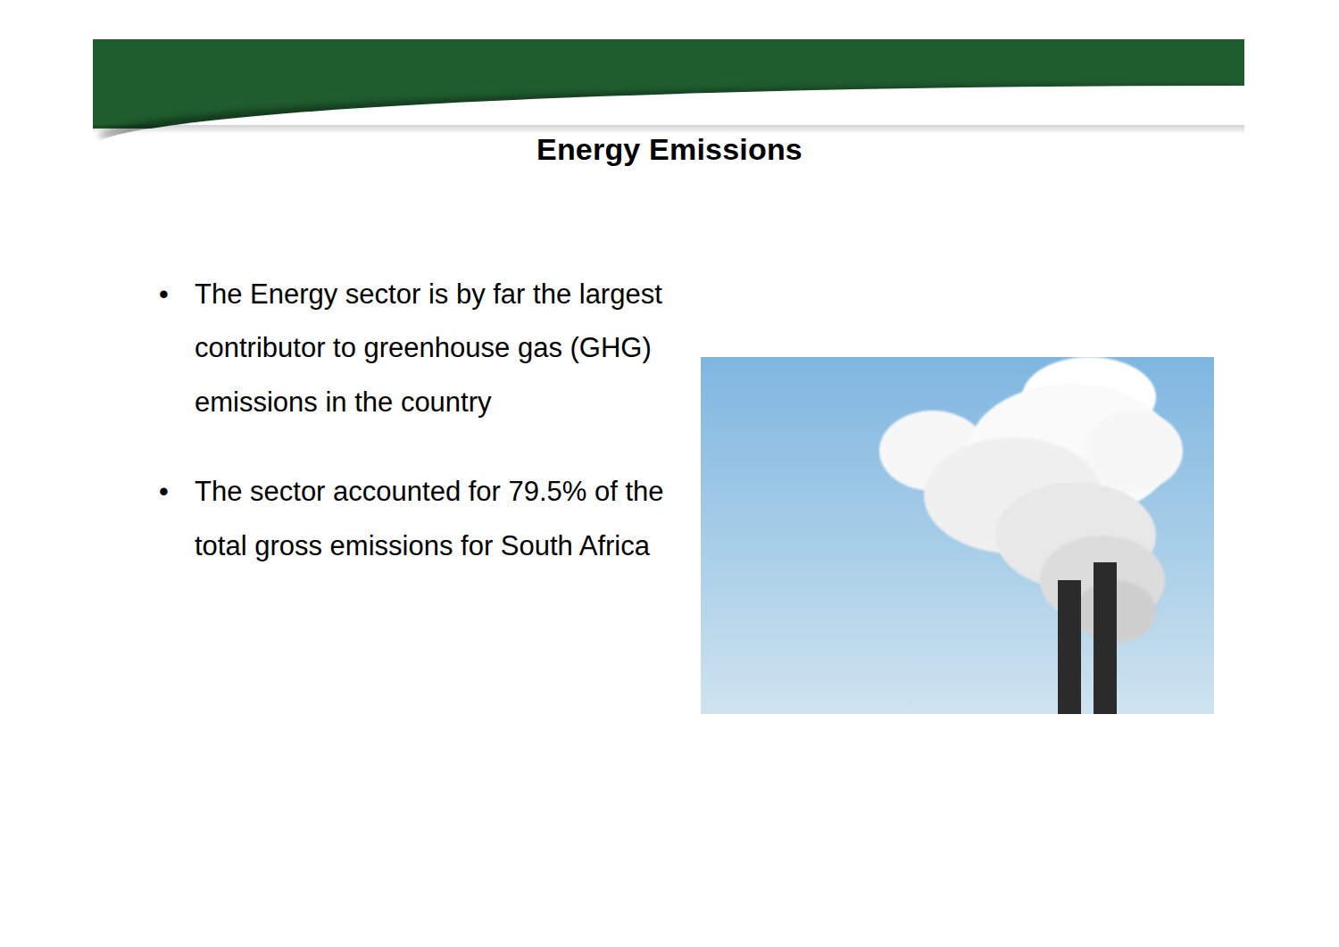Energy Emissions
The Energy sector is by far the largest contributor to greenhouse gas (GHG) emissions in the country
The sector accounted for 79.5% of the total gross emissions for South Africa